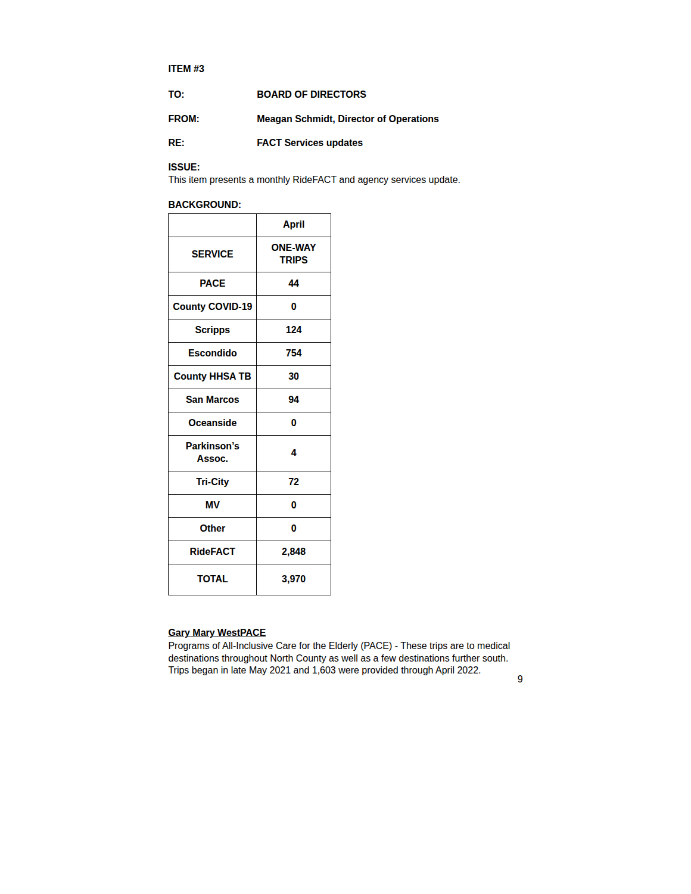ITEM #3
TO: BOARD OF DIRECTORS
FROM: Meagan Schmidt, Director of Operations
RE: FACT Services updates
ISSUE:
This item presents a monthly RideFACT and agency services update.
BACKGROUND:
| | April |
| SERVICE | ONE-WAY TRIPS |
| PACE | 44 |
| County COVID-19 | 0 |
| Scripps | 124 |
| Escondido | 754 |
| County HHSA TB | 30 |
| San Marcos | 94 |
| Oceanside | 0 |
| Parkinson’s Assoc. | 4 |
| Tri-City | 72 |
| MV | 0 |
| Other | 0 |
| RideFACT | 2,848 |
| TOTAL | 3,970 |
Gary Mary WestPACE
Programs of All-Inclusive Care for the Elderly (PACE) - These trips are to medical destinations throughout North County as well as a few destinations further south. Trips began in late May 2021 and 1,603 were provided through April 2022.
9